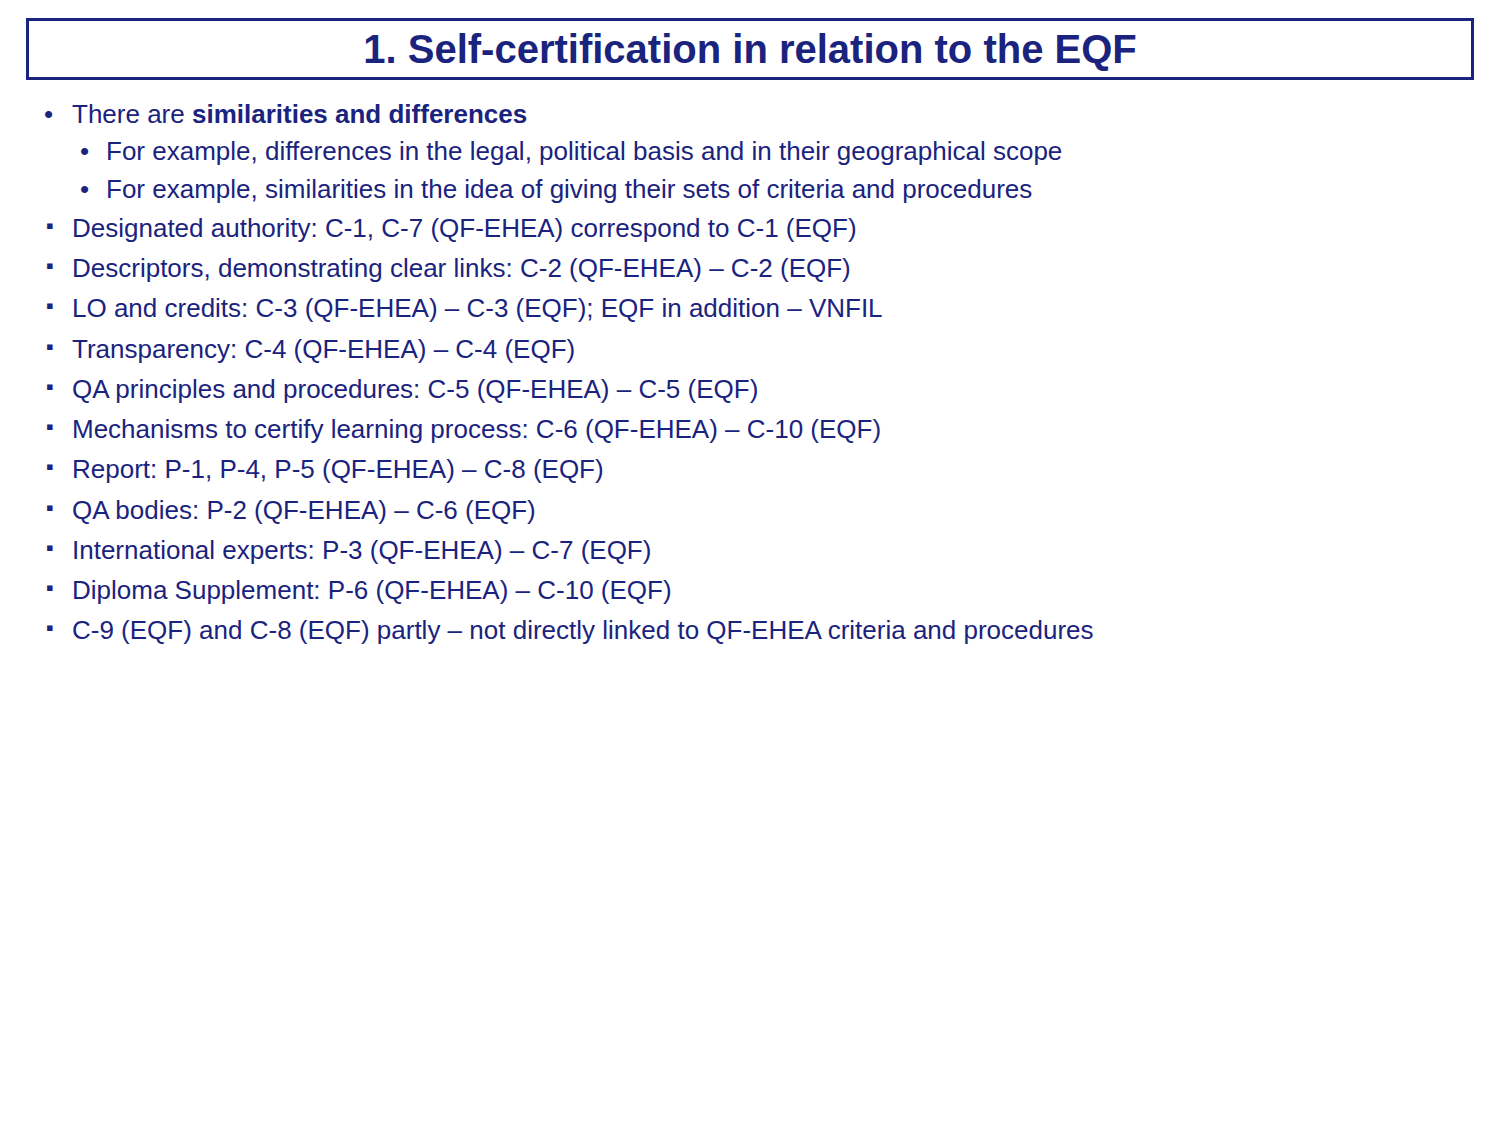1. Self-certification in relation to the EQF
There are similarities and differences
For example, differences in the legal, political basis and in their geographical scope
For example, similarities in the idea of giving their sets of criteria and procedures
Designated authority: C-1, C-7 (QF-EHEA) correspond to C-1 (EQF)
Descriptors, demonstrating clear links: C-2 (QF-EHEA) – C-2 (EQF)
LO and credits: C-3 (QF-EHEA) – C-3 (EQF); EQF in addition – VNFIL
Transparency: C-4 (QF-EHEA) – C-4 (EQF)
QA principles and procedures: C-5 (QF-EHEA) – C-5 (EQF)
Mechanisms to certify learning process: C-6 (QF-EHEA) – C-10 (EQF)
Report: P-1, P-4, P-5 (QF-EHEA) – C-8 (EQF)
QA bodies: P-2 (QF-EHEA) – C-6 (EQF)
International experts: P-3 (QF-EHEA) – C-7 (EQF)
Diploma Supplement: P-6 (QF-EHEA) – C-10 (EQF)
C-9 (EQF) and C-8 (EQF) partly – not directly linked to QF-EHEA criteria and procedures